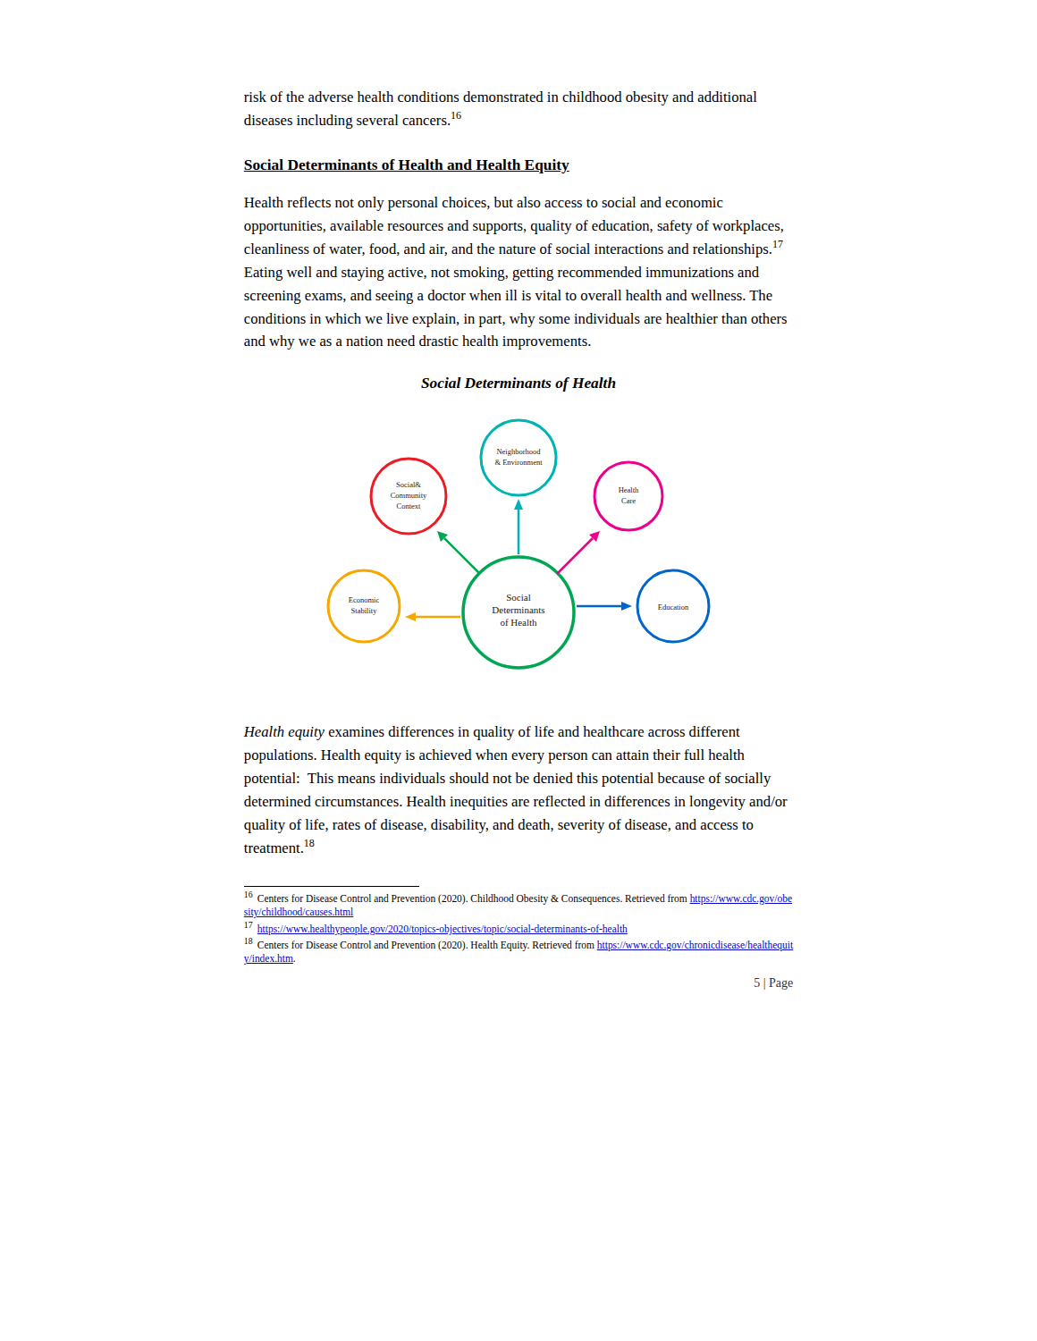risk of the adverse health conditions demonstrated in childhood obesity and additional diseases including several cancers.16
Social Determinants of Health and Health Equity
Health reflects not only personal choices, but also access to social and economic opportunities, available resources and supports, quality of education, safety of workplaces, cleanliness of water, food, and air, and the nature of social interactions and relationships.17 Eating well and staying active, not smoking, getting recommended immunizations and screening exams, and seeing a doctor when ill is vital to overall health and wellness. The conditions in which we live explain, in part, why some individuals are healthier than others and why we as a nation need drastic health improvements.
Social Determinants of Health
Social Determinants of Health Neighborhood & Environment Social& Community Context Health Care Economic Stability Education
Health equity examines differences in quality of life and healthcare across different populations. Health equity is achieved when every person can attain their full health potential: This means individuals should not be denied this potential because of socially determined circumstances. Health inequities are reflected in differences in longevity and/or quality of life, rates of disease, disability, and death, severity of disease, and access to treatment.18
16 Centers for Disease Control and Prevention (2020). Childhood Obesity & Consequences. Retrieved from https://www.cdc.gov/obesity/childhood/causes.html
17 https://www.healthypeople.gov/2020/topics-objectives/topic/social-determinants-of-health
18 Centers for Disease Control and Prevention (2020). Health Equity. Retrieved from https://www.cdc.gov/chronicdisease/healthequity/index.htm.
5 | Page